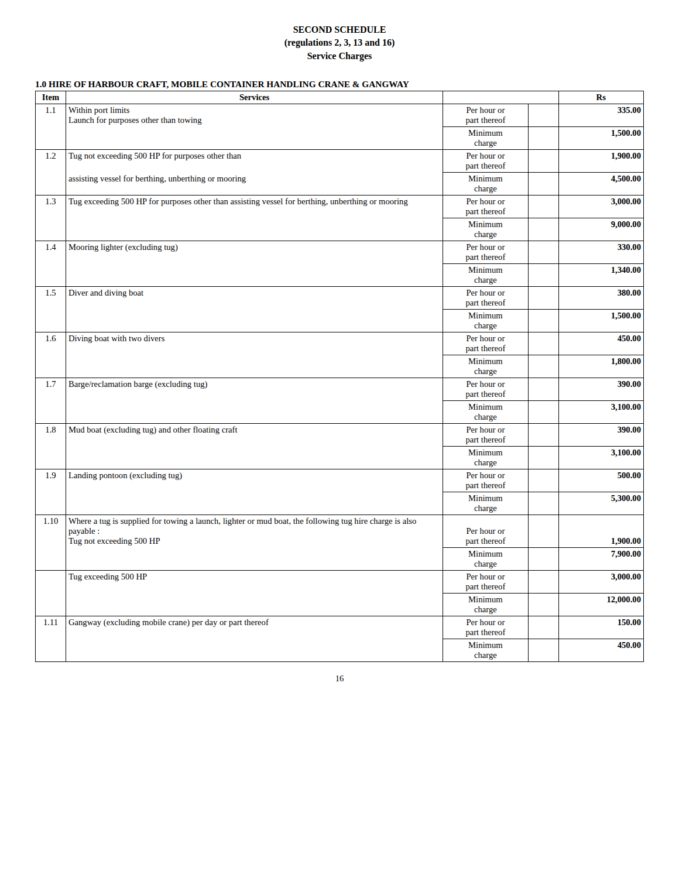SECOND SCHEDULE
(regulations 2, 3, 13 and 16)
Service Charges
1.0 HIRE OF HARBOUR CRAFT, MOBILE CONTAINER HANDLING CRANE & GANGWAY
| Item | Services | | Rs |
| --- | --- | --- | --- |
| 1.1 | Within port limits Launch for purposes other than towing | Per hour or part thereof | | 335.00 |
| Minimum charge | | 1,500.00 |
| 1.2 | Tug not exceeding 500 HP for purposes other than | Per hour or part thereof | | 1,900.00 |
| assisting vessel for berthing, unberthing or mooring | Minimum charge | | 4,500.00 |
| 1.3 | Tug exceeding 500 HP for purposes other than assisting vessel for berthing, unberthing or mooring | Per hour or part thereof | | 3,000.00 |
| Minimum charge | | 9,000.00 |
| 1.4 | Mooring lighter (excluding tug) | Per hour or part thereof | | 330.00 |
| Minimum charge | | 1,340.00 |
| 1.5 | Diver and diving boat | Per hour or part thereof | | 380.00 |
| Minimum charge | | 1,500.00 |
| 1.6 | Diving boat with two divers | Per hour or part thereof | | 450.00 |
| Minimum charge | | 1,800.00 |
| 1.7 | Barge/reclamation barge (excluding tug) | Per hour or part thereof | | 390.00 |
| Minimum charge | | 3,100.00 |
| 1.8 | Mud boat (excluding tug) and other floating craft | Per hour or part thereof | | 390.00 |
| Minimum charge | | 3,100.00 |
| 1.9 | Landing pontoon (excluding tug) | Per hour or part thereof | | 500.00 |
| Minimum charge | | 5,300.00 |
| 1.10 | Where a tug is supplied for towing a launch, lighter or mud boat, the following tug hire charge is also payable : Tug not exceeding 500 HP | Per hour or part thereof | | 1,900.00 |
| | Minimum charge | | 7,900.00 |
| | Tug exceeding 500 HP | Per hour or part thereof | | 3,000.00 |
| Minimum charge | | 12,000.00 |
| 1.11 | Gangway (excluding mobile crane) per day or part thereof | Per hour or part thereof | | 150.00 |
| Minimum charge | | 450.00 |
16